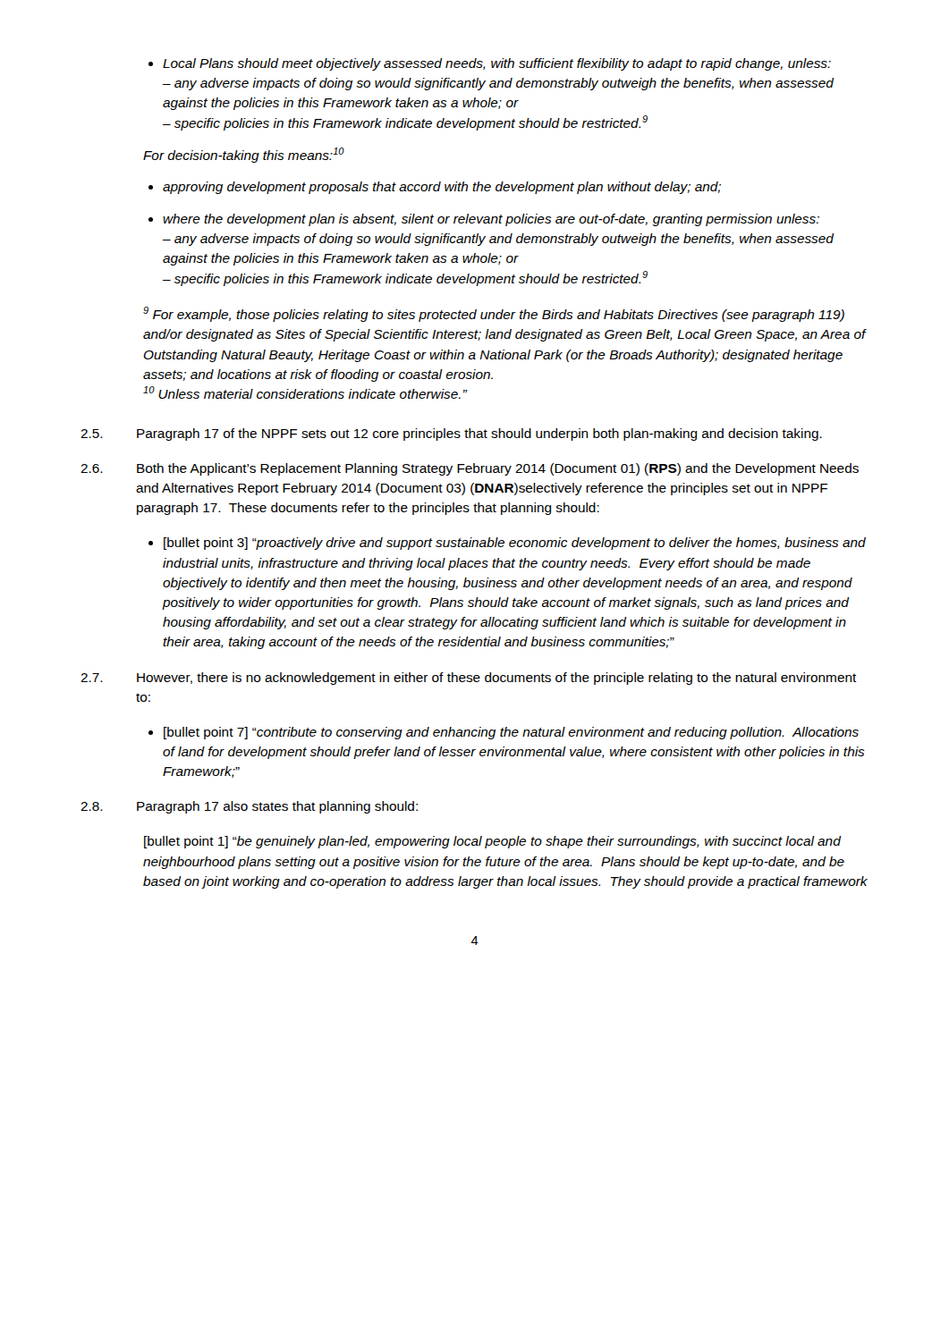Local Plans should meet objectively assessed needs, with sufficient flexibility to adapt to rapid change, unless:
– any adverse impacts of doing so would significantly and demonstrably outweigh the benefits, when assessed against the policies in this Framework taken as a whole; or
– specific policies in this Framework indicate development should be restricted.9
For decision-taking this means:10
approving development proposals that accord with the development plan without delay; and;
where the development plan is absent, silent or relevant policies are out-of-date, granting permission unless:
– any adverse impacts of doing so would significantly and demonstrably outweigh the benefits, when assessed against the policies in this Framework taken as a whole; or
– specific policies in this Framework indicate development should be restricted.9
9 For example, those policies relating to sites protected under the Birds and Habitats Directives (see paragraph 119) and/or designated as Sites of Special Scientific Interest; land designated as Green Belt, Local Green Space, an Area of Outstanding Natural Beauty, Heritage Coast or within a National Park (or the Broads Authority); designated heritage assets; and locations at risk of flooding or coastal erosion.
10 Unless material considerations indicate otherwise.”
2.5.
Paragraph 17 of the NPPF sets out 12 core principles that should underpin both plan-making and decision taking.
2.6.
Both the Applicant’s Replacement Planning Strategy February 2014 (Document 01) (RPS) and the Development Needs and Alternatives Report February 2014 (Document 03) (DNAR)selectively reference the principles set out in NPPF paragraph 17. These documents refer to the principles that planning should:
[bullet point 3] “proactively drive and support sustainable economic development to deliver the homes, business and industrial units, infrastructure and thriving local places that the country needs. Every effort should be made objectively to identify and then meet the housing, business and other development needs of an area, and respond positively to wider opportunities for growth. Plans should take account of market signals, such as land prices and housing affordability, and set out a clear strategy for allocating sufficient land which is suitable for development in their area, taking account of the needs of the residential and business communities;”
2.7.
However, there is no acknowledgement in either of these documents of the principle relating to the natural environment to:
[bullet point 7] “contribute to conserving and enhancing the natural environment and reducing pollution. Allocations of land for development should prefer land of lesser environmental value, where consistent with other policies in this Framework;”
2.8.
Paragraph 17 also states that planning should:
[bullet point 1] “be genuinely plan-led, empowering local people to shape their surroundings, with succinct local and neighbourhood plans setting out a positive vision for the future of the area. Plans should be kept up-to-date, and be based on joint working and co-operation to address larger than local issues. They should provide a practical framework
4